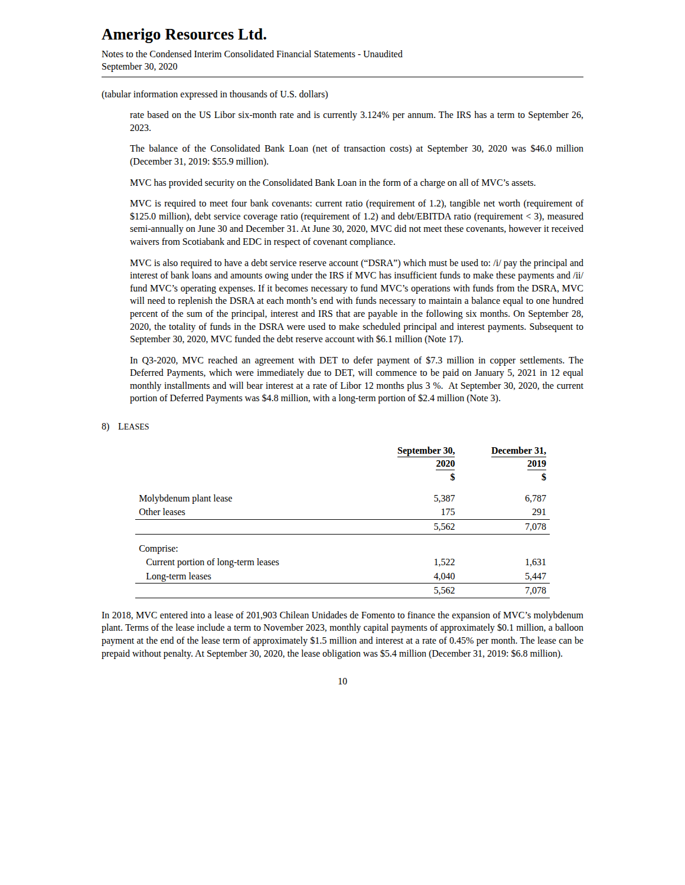Amerigo Resources Ltd.
Notes to the Condensed Interim Consolidated Financial Statements - Unaudited
September 30, 2020
(tabular information expressed in thousands of U.S. dollars)
rate based on the US Libor six-month rate and is currently 3.124% per annum. The IRS has a term to September 26, 2023.
The balance of the Consolidated Bank Loan (net of transaction costs) at September 30, 2020 was $46.0 million (December 31, 2019: $55.9 million).
MVC has provided security on the Consolidated Bank Loan in the form of a charge on all of MVC’s assets.
MVC is required to meet four bank covenants: current ratio (requirement of 1.2), tangible net worth (requirement of $125.0 million), debt service coverage ratio (requirement of 1.2) and debt/EBITDA ratio (requirement < 3), measured semi-annually on June 30 and December 31. At June 30, 2020, MVC did not meet these covenants, however it received waivers from Scotiabank and EDC in respect of covenant compliance.
MVC is also required to have a debt service reserve account (“DSRA”) which must be used to: /i/ pay the principal and interest of bank loans and amounts owing under the IRS if MVC has insufficient funds to make these payments and /ii/ fund MVC’s operating expenses. If it becomes necessary to fund MVC’s operations with funds from the DSRA, MVC will need to replenish the DSRA at each month’s end with funds necessary to maintain a balance equal to one hundred percent of the sum of the principal, interest and IRS that are payable in the following six months. On September 28, 2020, the totality of funds in the DSRA were used to make scheduled principal and interest payments. Subsequent to September 30, 2020, MVC funded the debt reserve account with $6.1 million (Note 17).
In Q3-2020, MVC reached an agreement with DET to defer payment of $7.3 million in copper settlements. The Deferred Payments, which were immediately due to DET, will commence to be paid on January 5, 2021 in 12 equal monthly installments and will bear interest at a rate of Libor 12 months plus 3 %. At September 30, 2020, the current portion of Deferred Payments was $4.8 million, with a long-term portion of $2.4 million (Note 3).
8) LEASES
| | September 30, 2020 | December 31, 2019 |
| --- | --- | --- |
| | $ | $ |
| Molybdenum plant lease | 5,387 | 6,787 |
| Other leases | 175 | 291 |
| | 5,562 | 7,078 |
| Comprise: | | |
| Current portion of long-term leases | 1,522 | 1,631 |
| Long-term leases | 4,040 | 5,447 |
| | 5,562 | 7,078 |
In 2018, MVC entered into a lease of 201,903 Chilean Unidades de Fomento to finance the expansion of MVC’s molybdenum plant. Terms of the lease include a term to November 2023, monthly capital payments of approximately $0.1 million, a balloon payment at the end of the lease term of approximately $1.5 million and interest at a rate of 0.45% per month. The lease can be prepaid without penalty. At September 30, 2020, the lease obligation was $5.4 million (December 31, 2019: $6.8 million).
10